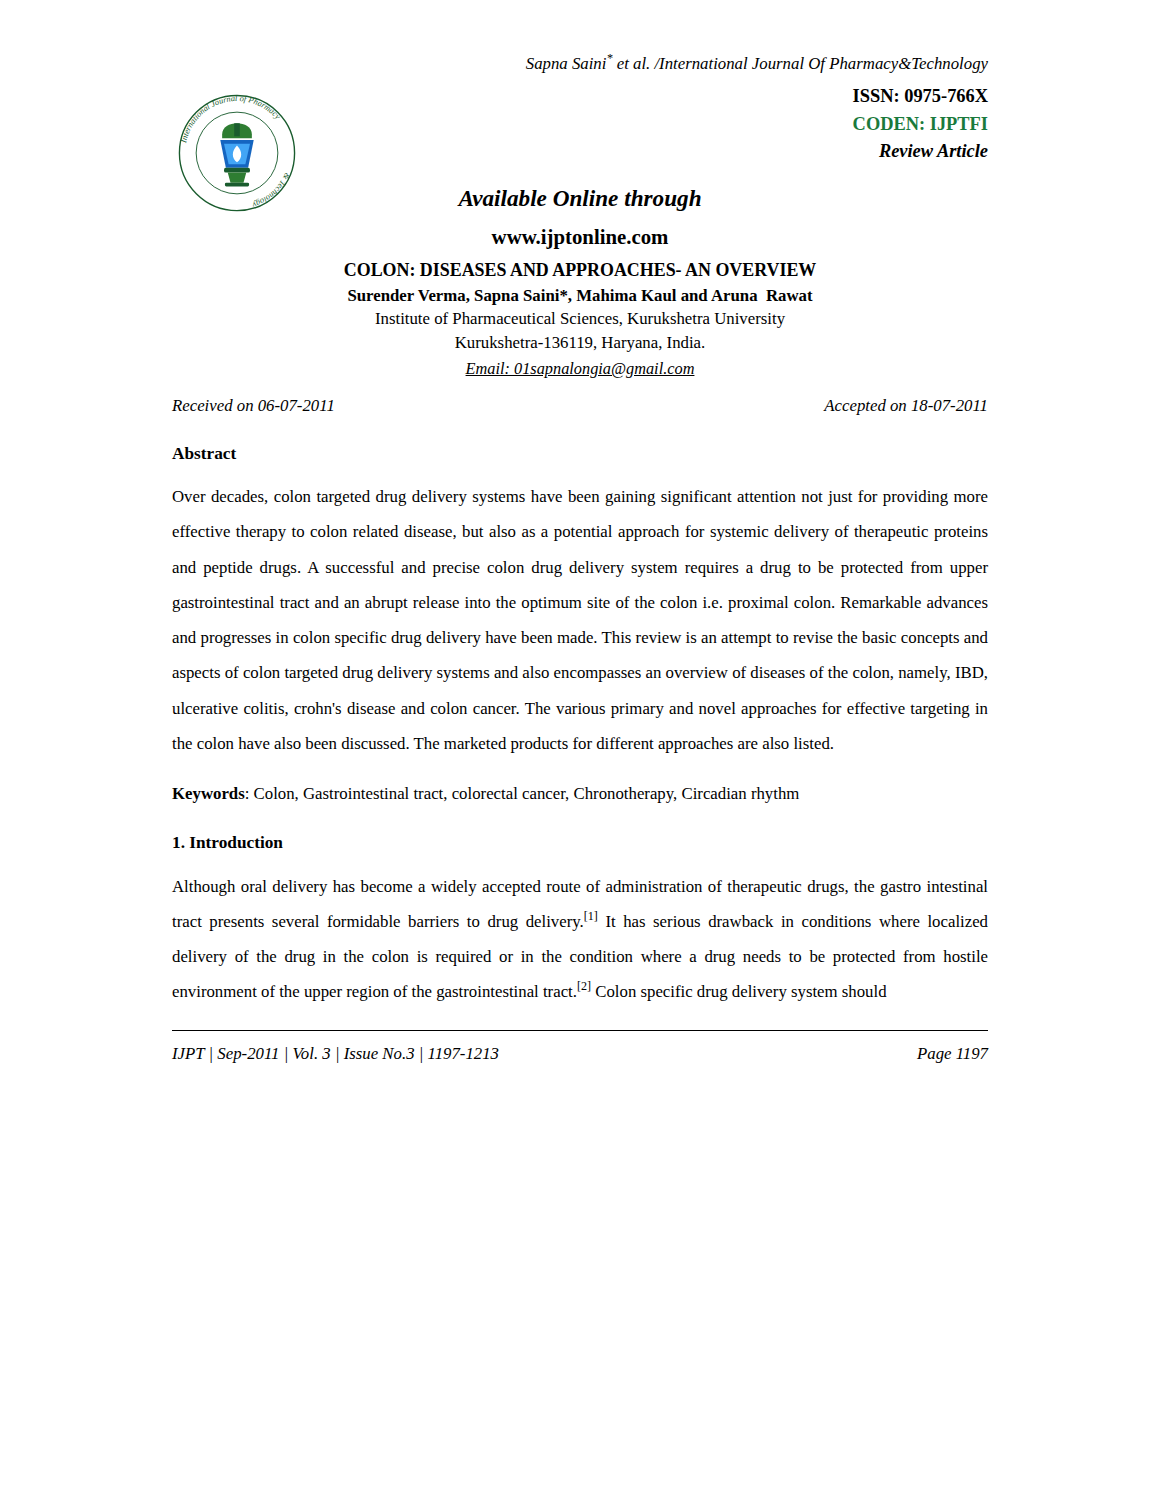Sapna Saini* et al. /International Journal Of Pharmacy&Technology
International Journal of Pharmacy & Technology
ISSN: 0975-766X
CODEN: IJPTFI
Review Article
Available Online through www.ijptonline.com
COLON: DISEASES AND APPROACHES- AN OVERVIEW
Surender Verma, Sapna Saini*, Mahima Kaul and Aruna Rawat
Institute of Pharmaceutical Sciences, Kurukshetra University
Kurukshetra-136119, Haryana, India.
Email: 01sapnalongia@gmail.com
Received on 06-07-2011 Accepted on 18-07-2011
Abstract
Over decades, colon targeted drug delivery systems have been gaining significant attention not just for providing more effective therapy to colon related disease, but also as a potential approach for systemic delivery of therapeutic proteins and peptide drugs. A successful and precise colon drug delivery system requires a drug to be protected from upper gastrointestinal tract and an abrupt release into the optimum site of the colon i.e. proximal colon. Remarkable advances and progresses in colon specific drug delivery have been made. This review is an attempt to revise the basic concepts and aspects of colon targeted drug delivery systems and also encompasses an overview of diseases of the colon, namely, IBD, ulcerative colitis, crohn's disease and colon cancer. The various primary and novel approaches for effective targeting in the colon have also been discussed. The marketed products for different approaches are also listed.
Keywords: Colon, Gastrointestinal tract, colorectal cancer, Chronotherapy, Circadian rhythm
1. Introduction
Although oral delivery has become a widely accepted route of administration of therapeutic drugs, the gastro intestinal tract presents several formidable barriers to drug delivery.[1] It has serious drawback in conditions where localized delivery of the drug in the colon is required or in the condition where a drug needs to be protected from hostile environment of the upper region of the gastrointestinal tract.[2] Colon specific drug delivery system should
IJPT | Sep-2011 | Vol. 3 | Issue No.3 | 1197-1213 Page 1197